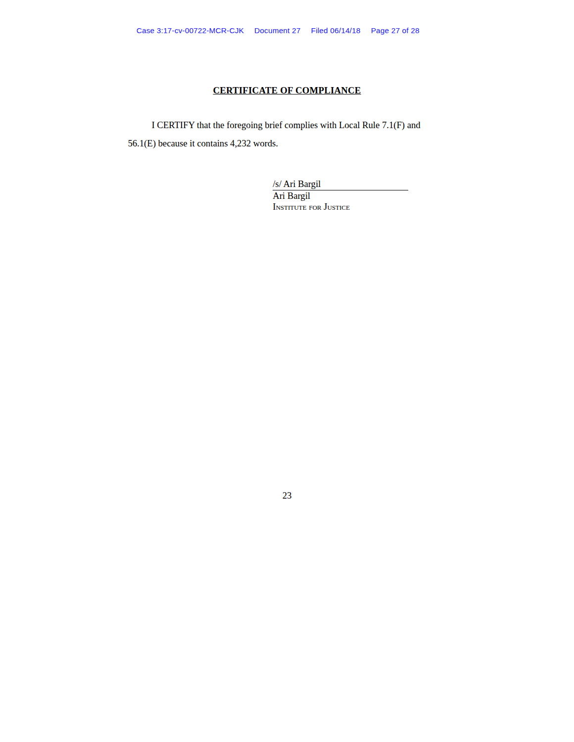Case 3:17-cv-00722-MCR-CJK Document 27 Filed 06/14/18 Page 27 of 28
CERTIFICATE OF COMPLIANCE
I CERTIFY that the foregoing brief complies with Local Rule 7.1(F) and 56.1(E) because it contains 4,232 words.
/s/ Ari Bargil
Ari Bargil
Institute for Justice
23